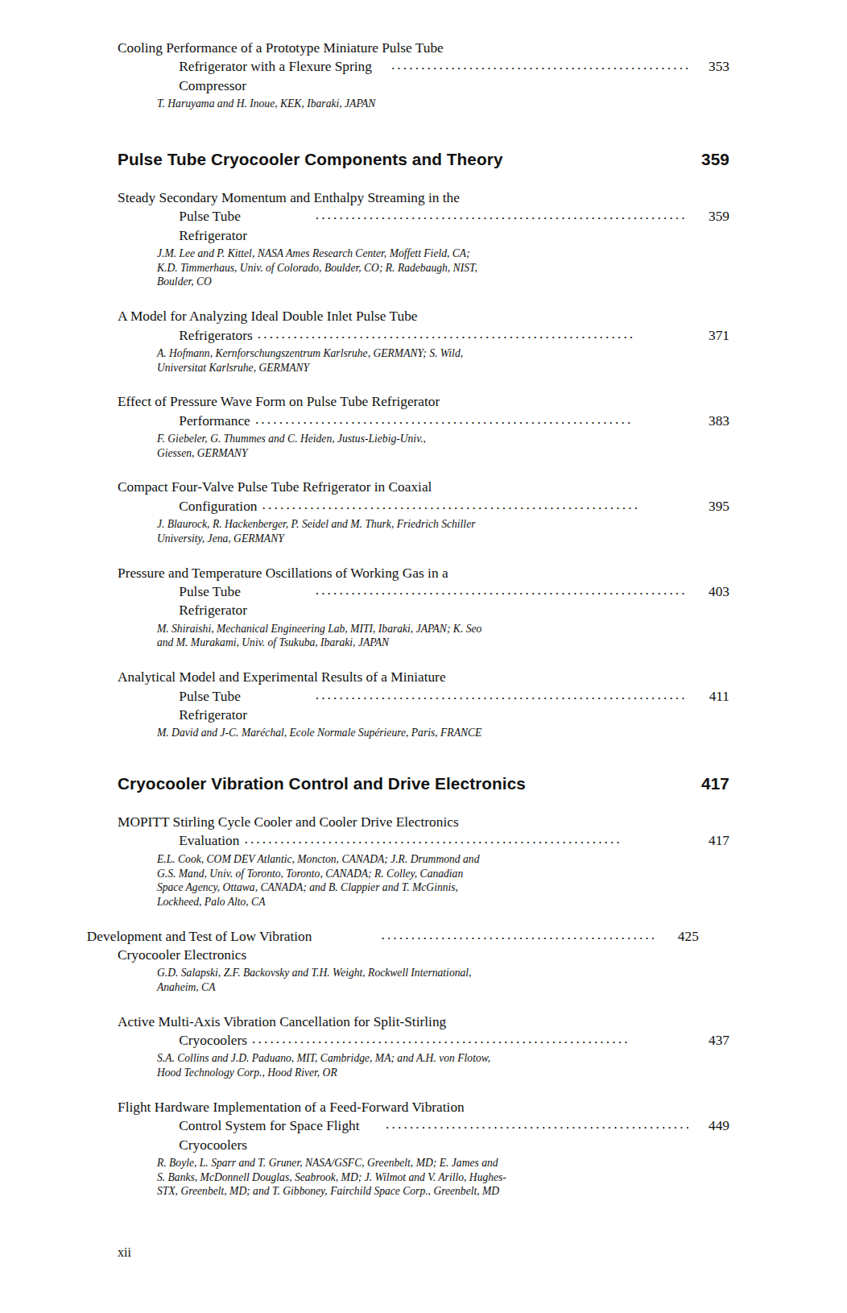Cooling Performance of a Prototype Miniature Pulse Tube Refrigerator with a Flexure Spring Compressor ............................................................... 353 T. Haruyama and H. Inoue, KEK, Ibaraki, JAPAN
Pulse Tube Cryocooler Components and Theory 359
Steady Secondary Momentum and Enthalpy Streaming in the Pulse Tube Refrigerator ............................................................... 359 J.M. Lee and P. Kittel, NASA Ames Research Center, Moffett Field, CA;
K.D. Timmerhaus, Univ. of Colorado, Boulder, CO; R. Radebaugh, NIST,
Boulder, CO
A Model for Analyzing Ideal Double Inlet Pulse Tube Refrigerators ............................................................... 371 A. Hofmann, Kernforschungszentrum Karlsruhe, GERMANY; S. Wild,
Universitat Karlsruhe, GERMANY
Effect of Pressure Wave Form on Pulse Tube Refrigerator Performance ............................................................... 383 F. Giebeler, G. Thummes and C. Heiden, Justus-Liebig-Univ.,
Giessen, GERMANY
Compact Four-Valve Pulse Tube Refrigerator in Coaxial Configuration ............................................................... 395 J. Blaurock, R. Hackenberger, P. Seidel and M. Thurk, Friedrich Schiller
University, Jena, GERMANY
Pressure and Temperature Oscillations of Working Gas in a Pulse Tube Refrigerator ............................................................... 403 M. Shiraishi, Mechanical Engineering Lab, MITI, Ibaraki, JAPAN; K. Seo
and M. Murakami, Univ. of Tsukuba, Ibaraki, JAPAN
Analytical Model and Experimental Results of a Miniature Pulse Tube Refrigerator ............................................................... 411 M. David and J-C. Maréchal, Ecole Normale Supérieure, Paris, FRANCE
Cryocooler Vibration Control and Drive Electronics 417
MOPITT Stirling Cycle Cooler and Cooler Drive Electronics Evaluation ............................................................... 417 E.L. Cook, COM DEV Atlantic, Moncton, CANADA; J.R. Drummond and
G.S. Mand, Univ. of Toronto, Toronto, CANADA; R. Colley, Canadian
Space Agency, Ottawa, CANADA; and B. Clappier and T. McGinnis,
Lockheed, Palo Alto, CA
Development and Test of Low Vibration Cryocooler Electronics ............................................................... 425 G.D. Salapski, Z.F. Backovsky and T.H. Weight, Rockwell International,
Anaheim, CA
Active Multi-Axis Vibration Cancellation for Split-Stirling Cryocoolers ............................................................... 437 S.A. Collins and J.D. Paduano, MIT, Cambridge, MA; and A.H. von Flotow,
Hood Technology Corp., Hood River, OR
Flight Hardware Implementation of a Feed-Forward Vibration Control System for Space Flight Cryocoolers ............................................................... 449 R. Boyle, L. Sparr and T. Gruner, NASA/GSFC, Greenbelt, MD; E. James and
S. Banks, McDonnell Douglas, Seabrook, MD; J. Wilmot and V. Arillo, Hughes-
STX, Greenbelt, MD; and T. Gibboney, Fairchild Space Corp., Greenbelt, MD
xii